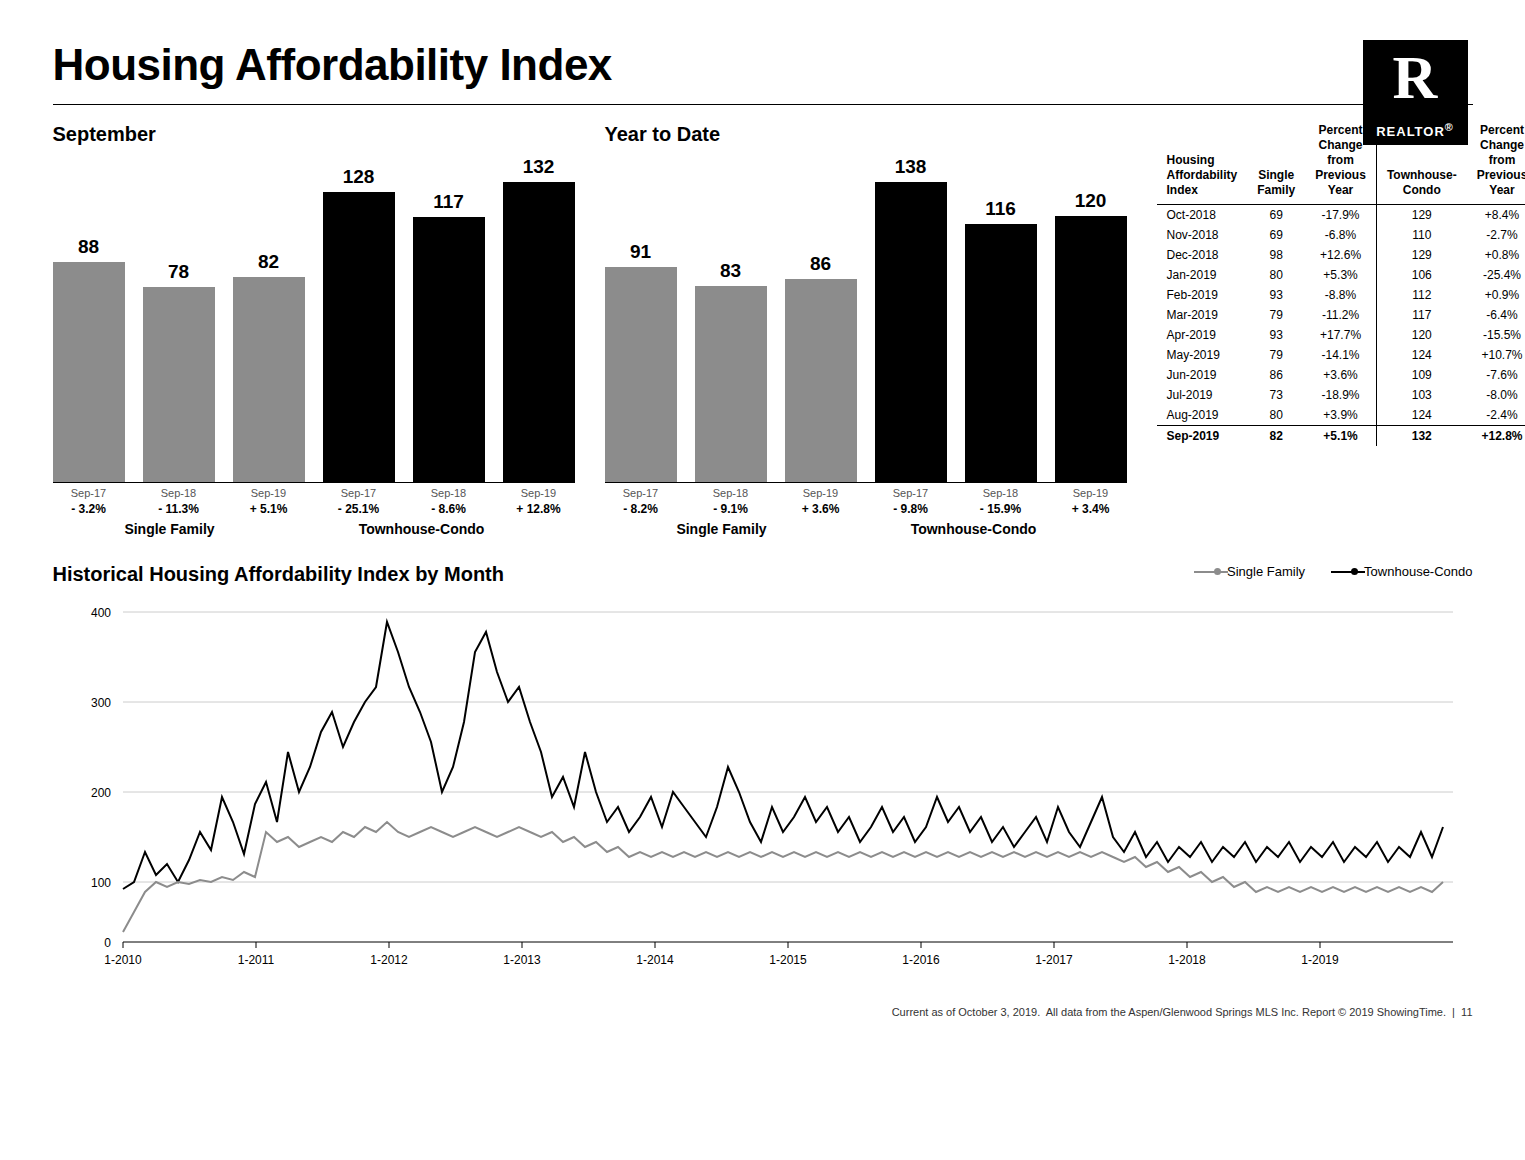Housing Affordability Index
R REALTOR®
September
88
78
82
128
117
132
Sep-17
- 3.2%
Sep-18
- 11.3%
Sep-19
+ 5.1%
Sep-17
- 25.1%
Sep-18
- 8.6%
Sep-19
+ 12.8%
Single Family
Townhouse-Condo
Year to Date
91
83
86
138
116
120
Sep-17
- 8.2%
Sep-18
- 9.1%
Sep-19
+ 3.6%
Sep-17
- 9.8%
Sep-18
- 15.9%
Sep-19
+ 3.4%
Single Family
Townhouse-Condo
| Housing Affordability Index | Single Family | Percent Change from Previous Year | Townhouse- Condo | Percent Change from Previous Year |
| --- | --- | --- | --- | --- |
| Oct-2018 | 69 | -17.9% | 129 | +8.4% |
| Nov-2018 | 69 | -6.8% | 110 | -2.7% |
| Dec-2018 | 98 | +12.6% | 129 | +0.8% |
| Jan-2019 | 80 | +5.3% | 106 | -25.4% |
| Feb-2019 | 93 | -8.8% | 112 | +0.9% |
| Mar-2019 | 79 | -11.2% | 117 | -6.4% |
| Apr-2019 | 93 | +17.7% | 120 | -15.5% |
| May-2019 | 79 | -14.1% | 124 | +10.7% |
| Jun-2019 | 86 | +3.6% | 109 | -7.6% |
| Jul-2019 | 73 | -18.9% | 103 | -8.0% |
| Aug-2019 | 80 | +3.9% | 124 | -2.4% |
| Sep-2019 | 82 | +5.1% | 132 | +12.8% |
Historical Housing Affordability Index by Month
Single Family Townhouse-Condo
400 300 200 100 0 1-2010 1-2011 1-2012 1-2013 1-2014 1-2015 1-2016 1-2017 1-2018 1-2019
Current as of October 3, 2019. All data from the Aspen/Glenwood Springs MLS Inc. Report © 2019 ShowingTime. | 11